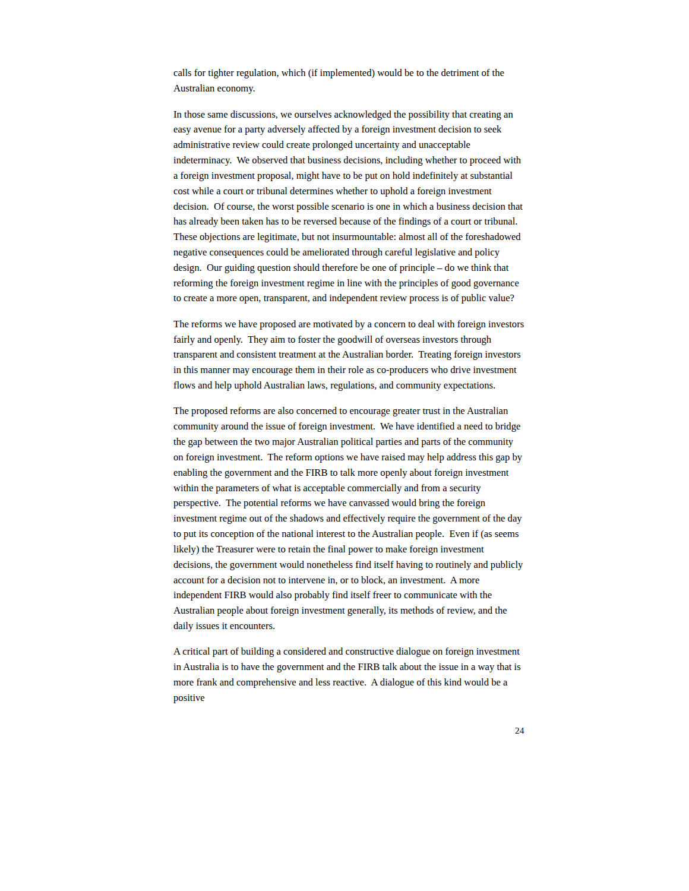calls for tighter regulation, which (if implemented) would be to the detriment of the Australian economy.
In those same discussions, we ourselves acknowledged the possibility that creating an easy avenue for a party adversely affected by a foreign investment decision to seek administrative review could create prolonged uncertainty and unacceptable indeterminacy. We observed that business decisions, including whether to proceed with a foreign investment proposal, might have to be put on hold indefinitely at substantial cost while a court or tribunal determines whether to uphold a foreign investment decision. Of course, the worst possible scenario is one in which a business decision that has already been taken has to be reversed because of the findings of a court or tribunal. These objections are legitimate, but not insurmountable: almost all of the foreshadowed negative consequences could be ameliorated through careful legislative and policy design. Our guiding question should therefore be one of principle – do we think that reforming the foreign investment regime in line with the principles of good governance to create a more open, transparent, and independent review process is of public value?
The reforms we have proposed are motivated by a concern to deal with foreign investors fairly and openly. They aim to foster the goodwill of overseas investors through transparent and consistent treatment at the Australian border. Treating foreign investors in this manner may encourage them in their role as co-producers who drive investment flows and help uphold Australian laws, regulations, and community expectations.
The proposed reforms are also concerned to encourage greater trust in the Australian community around the issue of foreign investment. We have identified a need to bridge the gap between the two major Australian political parties and parts of the community on foreign investment. The reform options we have raised may help address this gap by enabling the government and the FIRB to talk more openly about foreign investment within the parameters of what is acceptable commercially and from a security perspective. The potential reforms we have canvassed would bring the foreign investment regime out of the shadows and effectively require the government of the day to put its conception of the national interest to the Australian people. Even if (as seems likely) the Treasurer were to retain the final power to make foreign investment decisions, the government would nonetheless find itself having to routinely and publicly account for a decision not to intervene in, or to block, an investment. A more independent FIRB would also probably find itself freer to communicate with the Australian people about foreign investment generally, its methods of review, and the daily issues it encounters.
A critical part of building a considered and constructive dialogue on foreign investment in Australia is to have the government and the FIRB talk about the issue in a way that is more frank and comprehensive and less reactive. A dialogue of this kind would be a positive
24